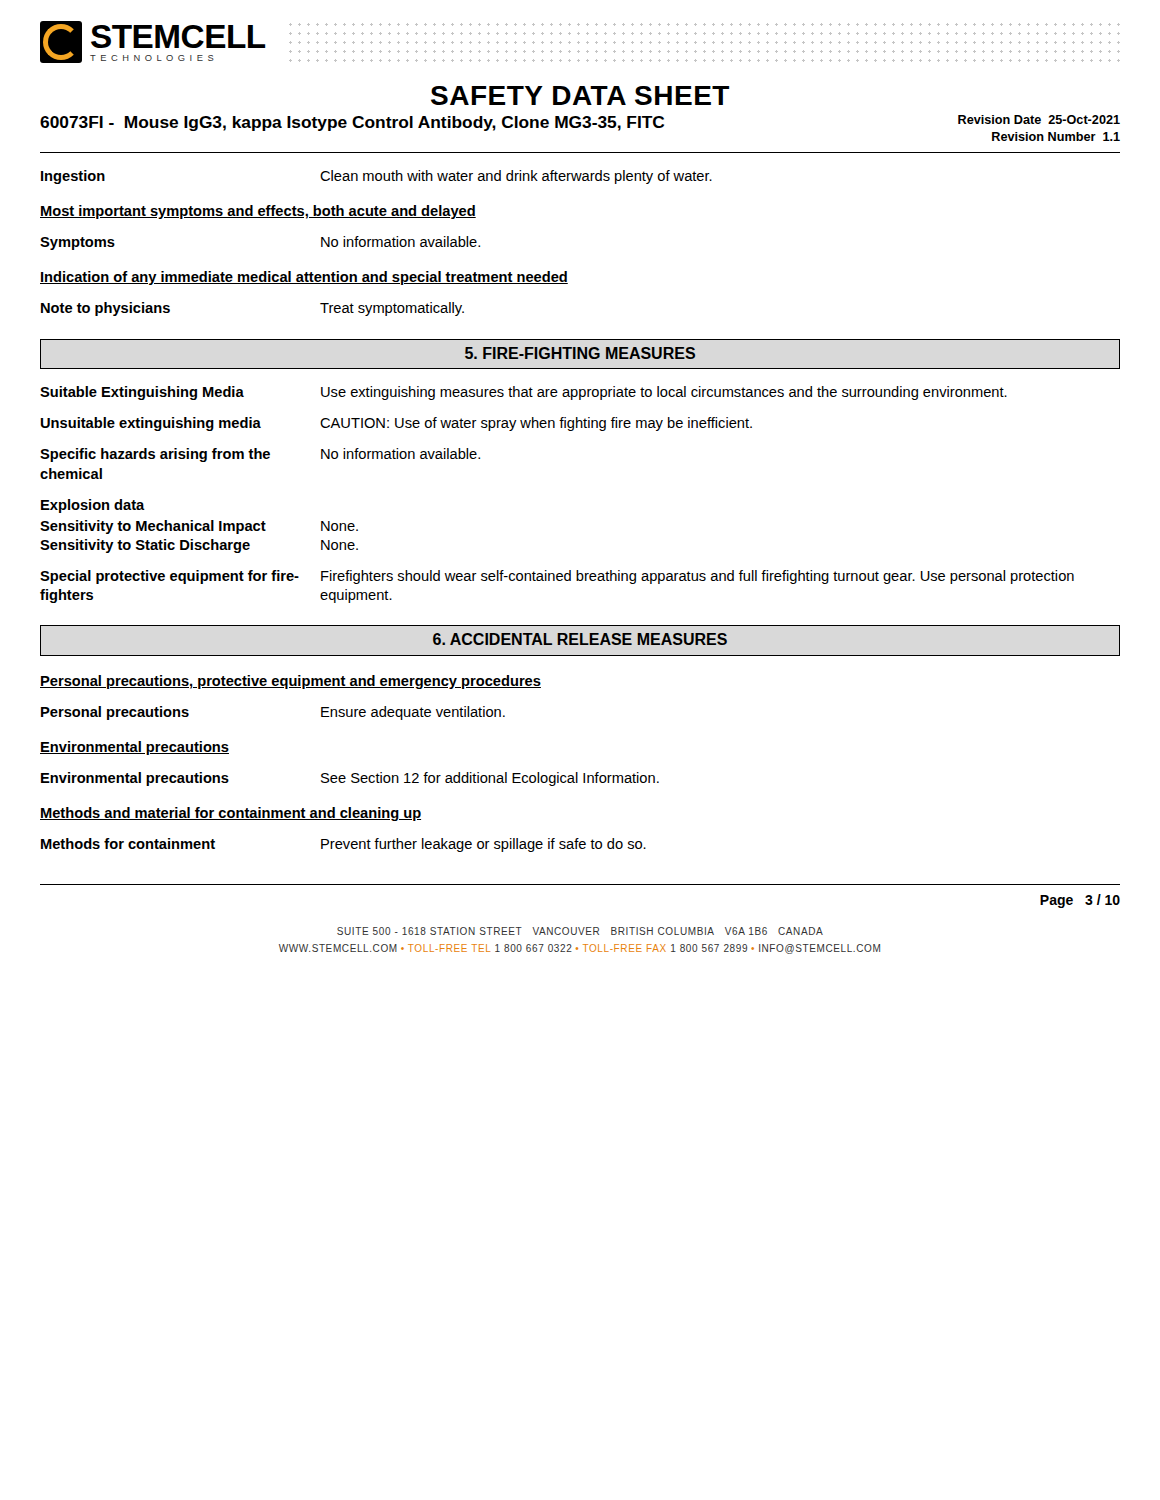STEMCELL
TECHNOLOGIES
SAFETY DATA SHEET
60073FI - Mouse IgG3, kappa Isotype Control Antibody, Clone MG3-35, FITC
Revision Date 25-Oct-2021
Revision Number 1.1
Ingestion
Clean mouth with water and drink afterwards plenty of water.
Most important symptoms and effects, both acute and delayed
Symptoms
No information available.
Indication of any immediate medical attention and special treatment needed
Note to physicians
Treat symptomatically.
5. FIRE-FIGHTING MEASURES
Suitable Extinguishing Media
Use extinguishing measures that are appropriate to local circumstances and the surrounding environment.
Unsuitable extinguishing media
CAUTION: Use of water spray when fighting fire may be inefficient.
Specific hazards arising from the chemical
No information available.
Explosion data
Sensitivity to Mechanical Impact
None.
Sensitivity to Static Discharge
None.
Special protective equipment for fire-fighters
Firefighters should wear self-contained breathing apparatus and full firefighting turnout gear. Use personal protection equipment.
6. ACCIDENTAL RELEASE MEASURES
Personal precautions, protective equipment and emergency procedures
Personal precautions
Ensure adequate ventilation.
Environmental precautions
Environmental precautions
See Section 12 for additional Ecological Information.
Methods and material for containment and cleaning up
Methods for containment
Prevent further leakage or spillage if safe to do so.
Page 3 / 10
SUITE 500 - 1618 STATION STREET VANCOUVER BRITISH COLUMBIA V6A 1B6 CANADA
WWW.STEMCELL.COM•TOLL-FREE TEL 1 800 667 0322•TOLL-FREE FAX 1 800 567 2899•INFO@STEMCELL.COM